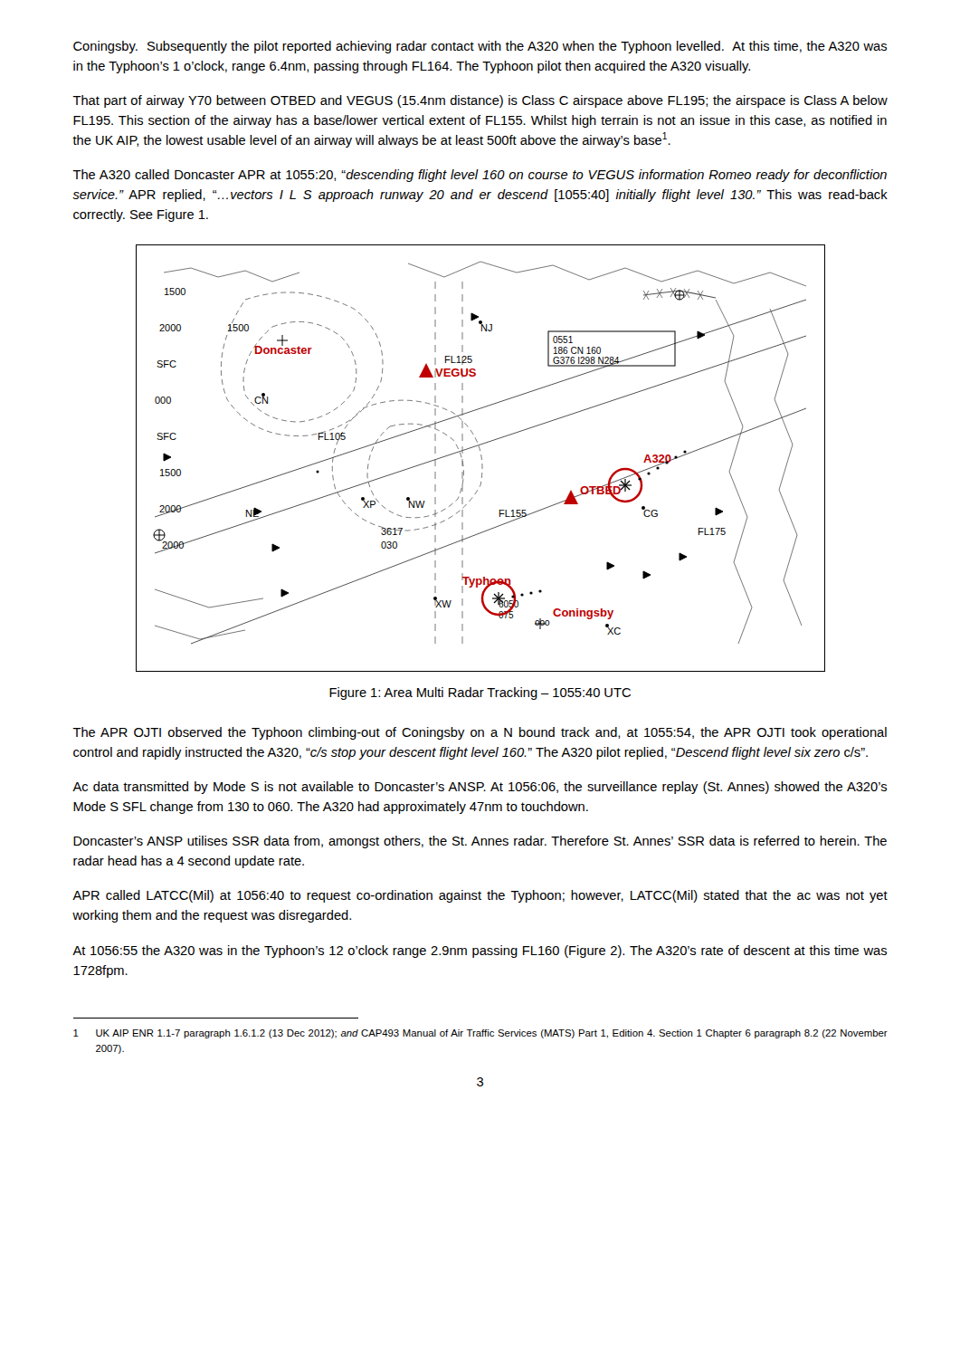Coningsby. Subsequently the pilot reported achieving radar contact with the A320 when the Typhoon levelled. At this time, the A320 was in the Typhoon’s 1 o’clock, range 6.4nm, passing through FL164. The Typhoon pilot then acquired the A320 visually.
That part of airway Y70 between OTBED and VEGUS (15.4nm distance) is Class C airspace above FL195; the airspace is Class A below FL195. This section of the airway has a base/lower vertical extent of FL155. Whilst high terrain is not an issue in this case, as notified in the UK AIP, the lowest usable level of an airway will always be at least 500ft above the airway’s base1.
The A320 called Doncaster APR at 1055:20, “descending flight level 160 on course to VEGUS information Romeo ready for deconfliction service.” APR replied, “…vectors I L S approach runway 20 and er descend [1055:40] initially flight level 130.” This was read-back correctly. See Figure 1.
1500 2000 SFC 000 SFC 1500 2000 2000 1500 CN NE FL125 FL105 XP NW 3617 030 FL155 XW CG FL175 NJ XC 0551 186 CN 160 G376 I298 N284 6050 075 ooo Doncaster VEGUS A320 OTBED Typhoon Coningsby
Figure 1: Area Multi Radar Tracking – 1055:40 UTC
The APR OJTI observed the Typhoon climbing-out of Coningsby on a N bound track and, at 1055:54, the APR OJTI took operational control and rapidly instructed the A320, “c/s stop your descent flight level 160.” The A320 pilot replied, “Descend flight level six zero c/s”.
Ac data transmitted by Mode S is not available to Doncaster’s ANSP. At 1056:06, the surveillance replay (St. Annes) showed the A320’s Mode S SFL change from 130 to 060. The A320 had approximately 47nm to touchdown.
Doncaster’s ANSP utilises SSR data from, amongst others, the St. Annes radar. Therefore St. Annes’ SSR data is referred to herein. The radar head has a 4 second update rate.
APR called LATCC(Mil) at 1056:40 to request co-ordination against the Typhoon; however, LATCC(Mil) stated that the ac was not yet working them and the request was disregarded.
At 1056:55 the A320 was in the Typhoon’s 12 o’clock range 2.9nm passing FL160 (Figure 2). The A320’s rate of descent at this time was 1728fpm.
1
UK AIP ENR 1.1-7 paragraph 1.6.1.2 (13 Dec 2012); and CAP493 Manual of Air Traffic Services (MATS) Part 1, Edition 4. Section 1 Chapter 6 paragraph 8.2 (22 November 2007).
3